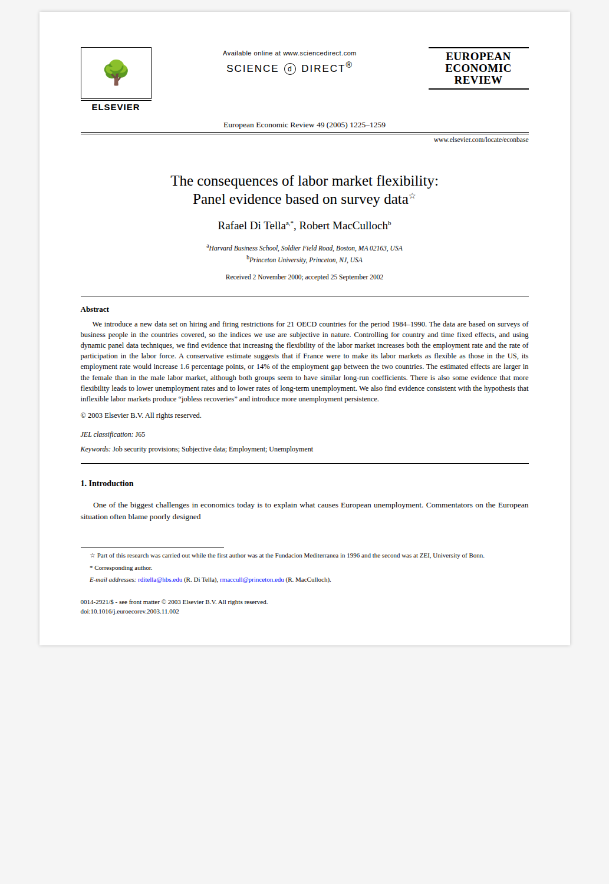🌳
ELSEVIER
Available online at www.sciencedirect.com
SCIENCE d DIRECT®
EUROPEAN
ECONOMIC
REVIEW
European Economic Review 49 (2005) 1225–1259
www.elsevier.com/locate/econbase
The consequences of labor market flexibility:
Panel evidence based on survey data☆
Rafael Di Tellaa,*, Robert MacCullochb
aHarvard Business School, Soldier Field Road, Boston, MA 02163, USA
bPrinceton University, Princeton, NJ, USA
Received 2 November 2000; accepted 25 September 2002
Abstract
We introduce a new data set on hiring and firing restrictions for 21 OECD countries for the period 1984–1990. The data are based on surveys of business people in the countries covered, so the indices we use are subjective in nature. Controlling for country and time fixed effects, and using dynamic panel data techniques, we find evidence that increasing the flexibility of the labor market increases both the employment rate and the rate of participation in the labor force. A conservative estimate suggests that if France were to make its labor markets as flexible as those in the US, its employment rate would increase 1.6 percentage points, or 14% of the employment gap between the two countries. The estimated effects are larger in the female than in the male labor market, although both groups seem to have similar long-run coefficients. There is also some evidence that more flexibility leads to lower unemployment rates and to lower rates of long-term unemployment. We also find evidence consistent with the hypothesis that inflexible labor markets produce “jobless recoveries” and introduce more unemployment persistence.
© 2003 Elsevier B.V. All rights reserved.
JEL classification: J65
Keywords: Job security provisions; Subjective data; Employment; Unemployment
1. Introduction
One of the biggest challenges in economics today is to explain what causes European unemployment. Commentators on the European situation often blame poorly designed
☆ Part of this research was carried out while the first author was at the Fundacion Mediterranea in 1996 and the second was at ZEI, University of Bonn.
* Corresponding author.
E-mail addresses: rditella@hbs.edu (R. Di Tella), rmaccull@princeton.edu (R. MacCulloch).
0014-2921/$ - see front matter © 2003 Elsevier B.V. All rights reserved. doi:10.1016/j.euroecorev.2003.11.002